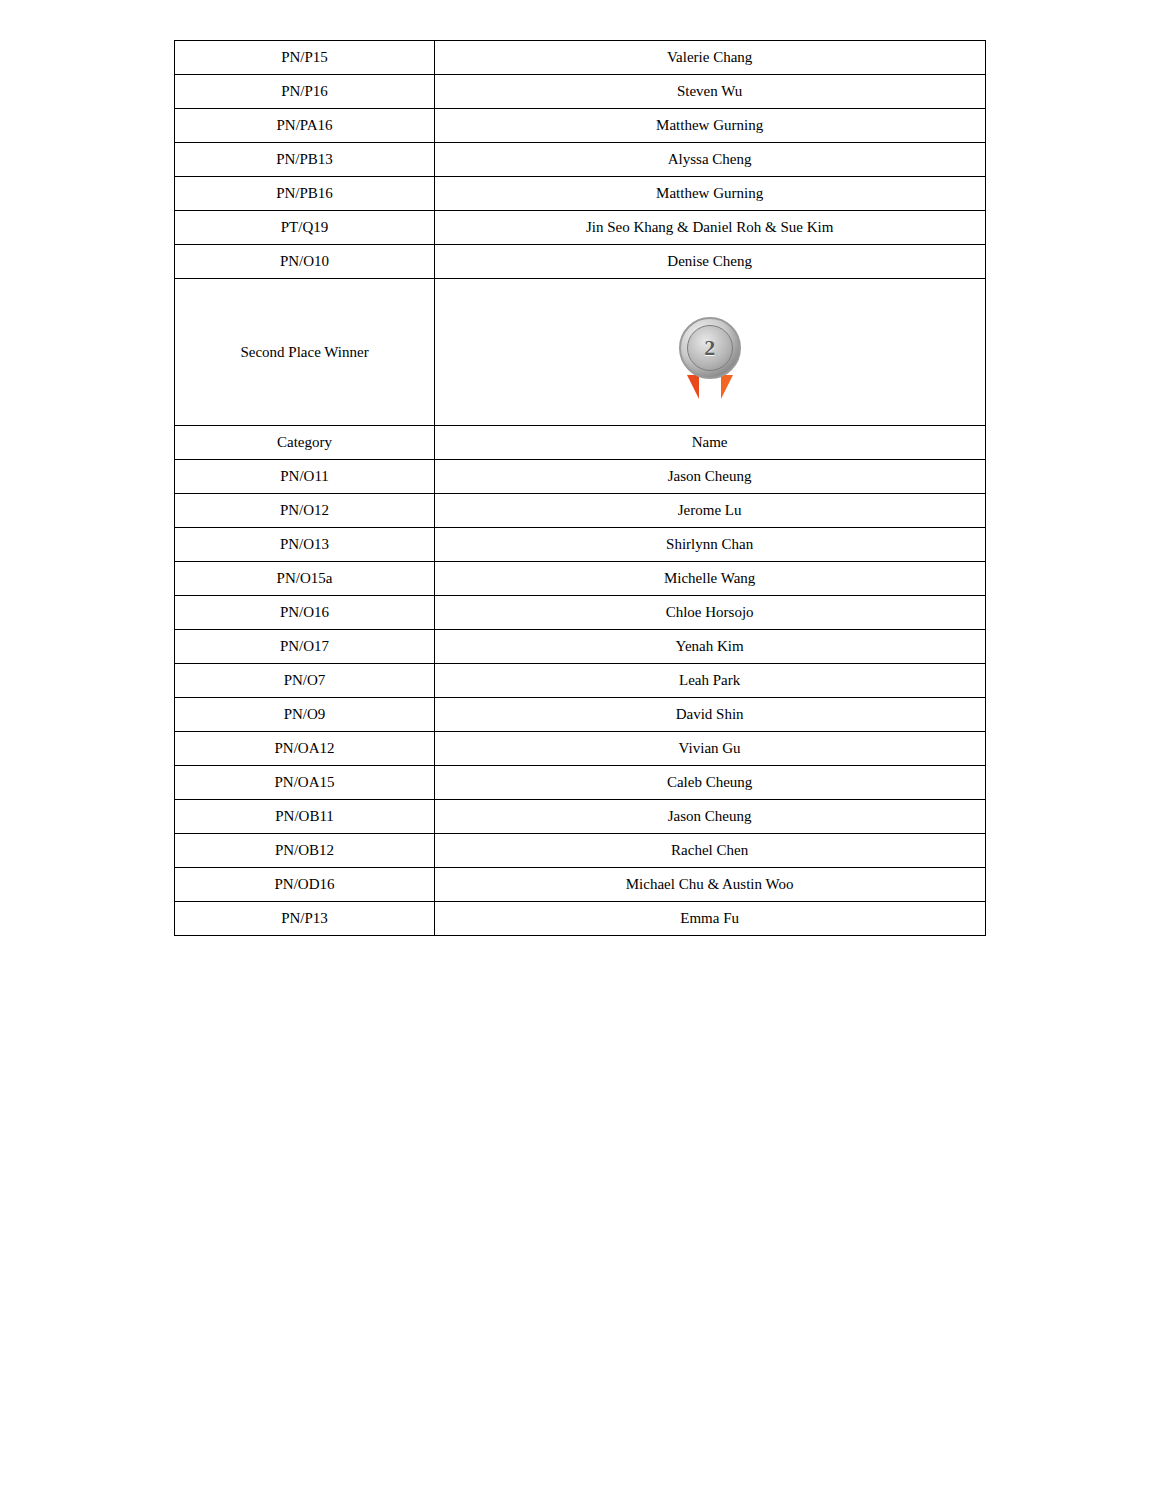| PN/P15 | Valerie Chang |
| PN/P16 | Steven Wu |
| PN/PA16 | Matthew Gurning |
| PN/PB13 | Alyssa Cheng |
| PN/PB16 | Matthew Gurning |
| PT/Q19 | Jin Seo Khang & Daniel Roh & Sue Kim |
| PN/O10 | Denise Cheng |
| Second Place Winner | 2 |
| Category | Name |
| PN/O11 | Jason Cheung |
| PN/O12 | Jerome Lu |
| PN/O13 | Shirlynn Chan |
| PN/O15a | Michelle Wang |
| PN/O16 | Chloe Horsojo |
| PN/O17 | Yenah Kim |
| PN/O7 | Leah Park |
| PN/O9 | David Shin |
| PN/OA12 | Vivian Gu |
| PN/OA15 | Caleb Cheung |
| PN/OB11 | Jason Cheung |
| PN/OB12 | Rachel Chen |
| PN/OD16 | Michael Chu & Austin Woo |
| PN/P13 | Emma Fu |